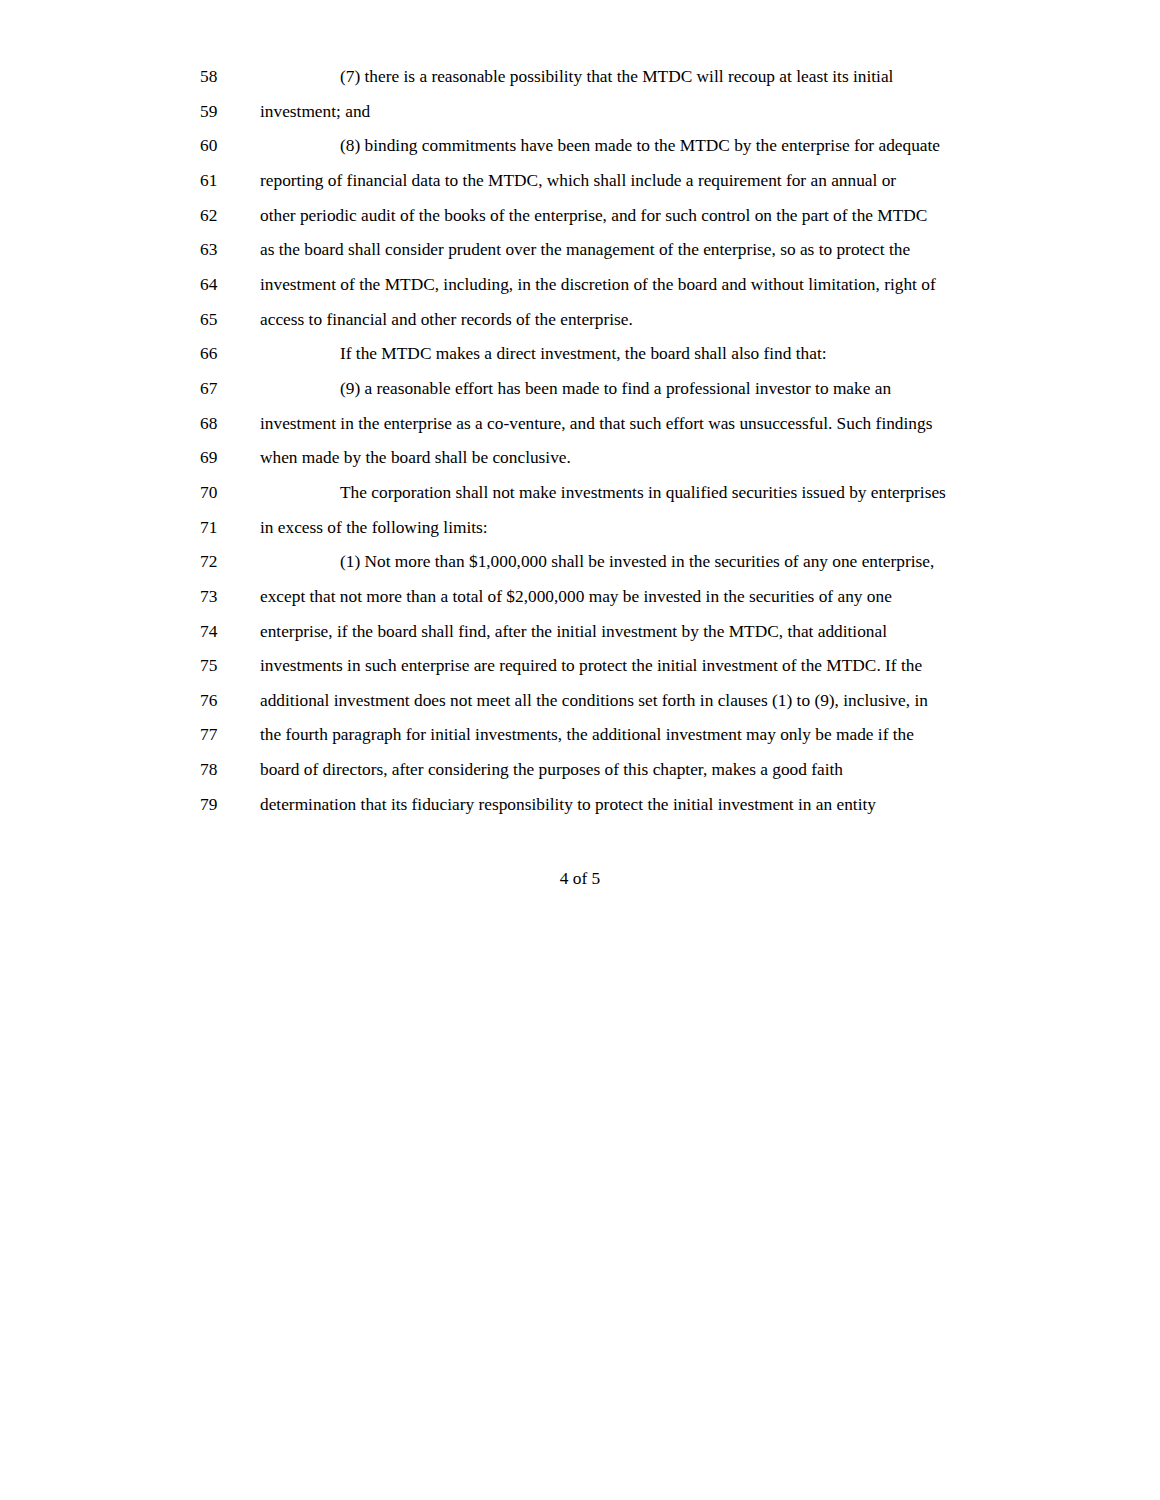58
(7) there is a reasonable possibility that the MTDC will recoup at least its initial
59
investment; and
60
(8) binding commitments have been made to the MTDC by the enterprise for adequate
61
reporting of financial data to the MTDC, which shall include a requirement for an annual or
62
other periodic audit of the books of the enterprise, and for such control on the part of the MTDC
63
as the board shall consider prudent over the management of the enterprise, so as to protect the
64
investment of the MTDC, including, in the discretion of the board and without limitation, right of
65
access to financial and other records of the enterprise.
66
If the MTDC makes a direct investment, the board shall also find that:
67
(9) a reasonable effort has been made to find a professional investor to make an
68
investment in the enterprise as a co-venture, and that such effort was unsuccessful. Such findings
69
when made by the board shall be conclusive.
70
The corporation shall not make investments in qualified securities issued by enterprises
71
in excess of the following limits:
72
(1) Not more than $1,000,000 shall be invested in the securities of any one enterprise,
73
except that not more than a total of $2,000,000 may be invested in the securities of any one
74
enterprise, if the board shall find, after the initial investment by the MTDC, that additional
75
investments in such enterprise are required to protect the initial investment of the MTDC. If the
76
additional investment does not meet all the conditions set forth in clauses (1) to (9), inclusive, in
77
the fourth paragraph for initial investments, the additional investment may only be made if the
78
board of directors, after considering the purposes of this chapter, makes a good faith
79
determination that its fiduciary responsibility to protect the initial investment in an entity
4 of 5